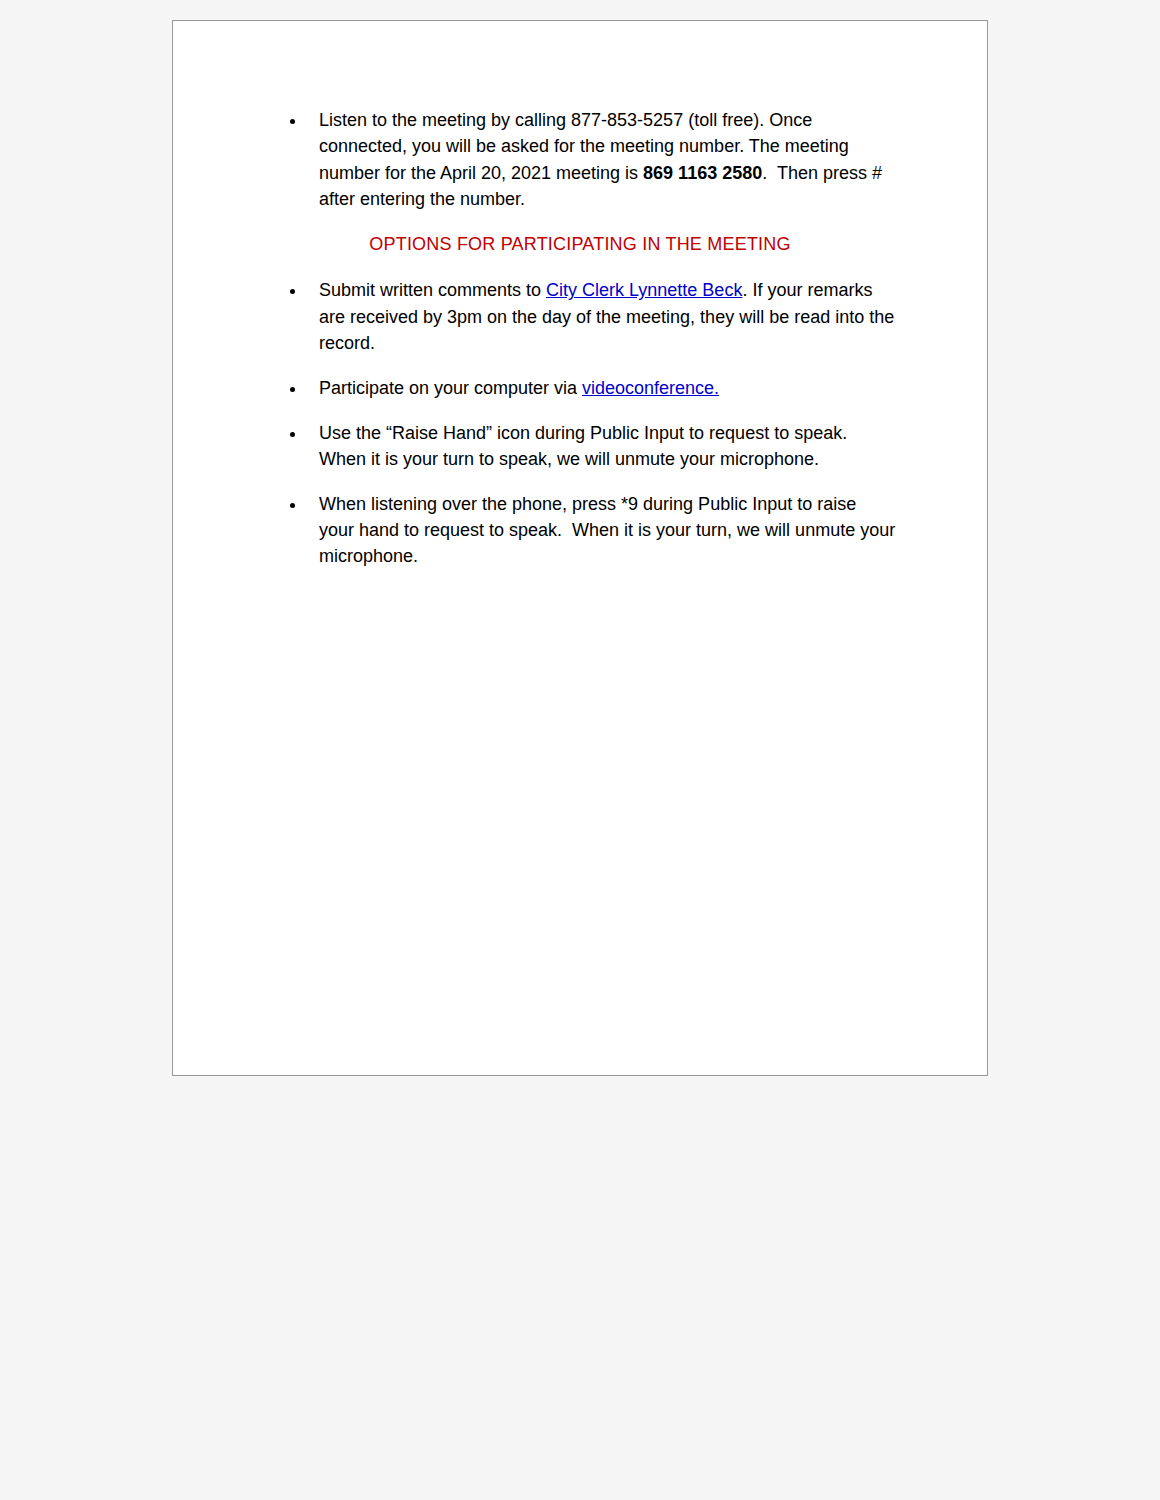Listen to the meeting by calling 877-853-5257 (toll free). Once connected, you will be asked for the meeting number. The meeting number for the April 20, 2021 meeting is 869 1163 2580. Then press # after entering the number.
OPTIONS FOR PARTICIPATING IN THE MEETING
Submit written comments to City Clerk Lynnette Beck. If your remarks are received by 3pm on the day of the meeting, they will be read into the record.
Participate on your computer via videoconference.
Use the “Raise Hand” icon during Public Input to request to speak. When it is your turn to speak, we will unmute your microphone.
When listening over the phone, press *9 during Public Input to raise your hand to request to speak. When it is your turn, we will unmute your microphone.